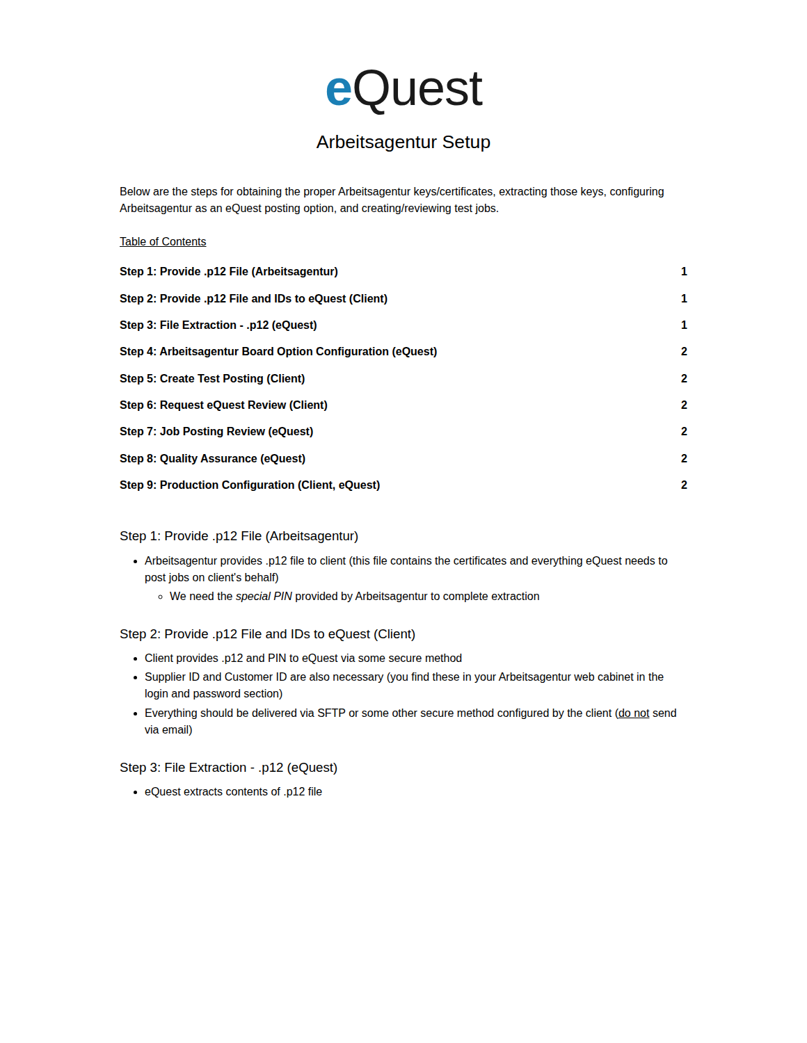eQuest
Arbeitsagentur Setup
Below are the steps for obtaining the proper Arbeitsagentur keys/certificates, extracting those keys, configuring Arbeitsagentur as an eQuest posting option, and creating/reviewing test jobs.
Table of Contents
| Step 1: Provide .p12 File (Arbeitsagentur) | 1 |
| Step 2: Provide .p12 File and IDs to eQuest (Client) | 1 |
| Step 3: File Extraction - .p12 (eQuest) | 1 |
| Step 4: Arbeitsagentur Board Option Configuration (eQuest) | 2 |
| Step 5: Create Test Posting (Client) | 2 |
| Step 6: Request eQuest Review (Client) | 2 |
| Step 7: Job Posting Review (eQuest) | 2 |
| Step 8: Quality Assurance (eQuest) | 2 |
| Step 9: Production Configuration (Client, eQuest) | 2 |
Step 1: Provide .p12 File (Arbeitsagentur)
Arbeitsagentur provides .p12 file to client (this file contains the certificates and everything eQuest needs to post jobs on client's behalf)
We need the special PIN provided by Arbeitsagentur to complete extraction
Step 2: Provide .p12 File and IDs to eQuest (Client)
Client provides .p12 and PIN to eQuest via some secure method
Supplier ID and Customer ID are also necessary (you find these in your Arbeitsagentur web cabinet in the login and password section)
Everything should be delivered via SFTP or some other secure method configured by the client (do not send via email)
Step 3: File Extraction - .p12 (eQuest)
eQuest extracts contents of .p12 file